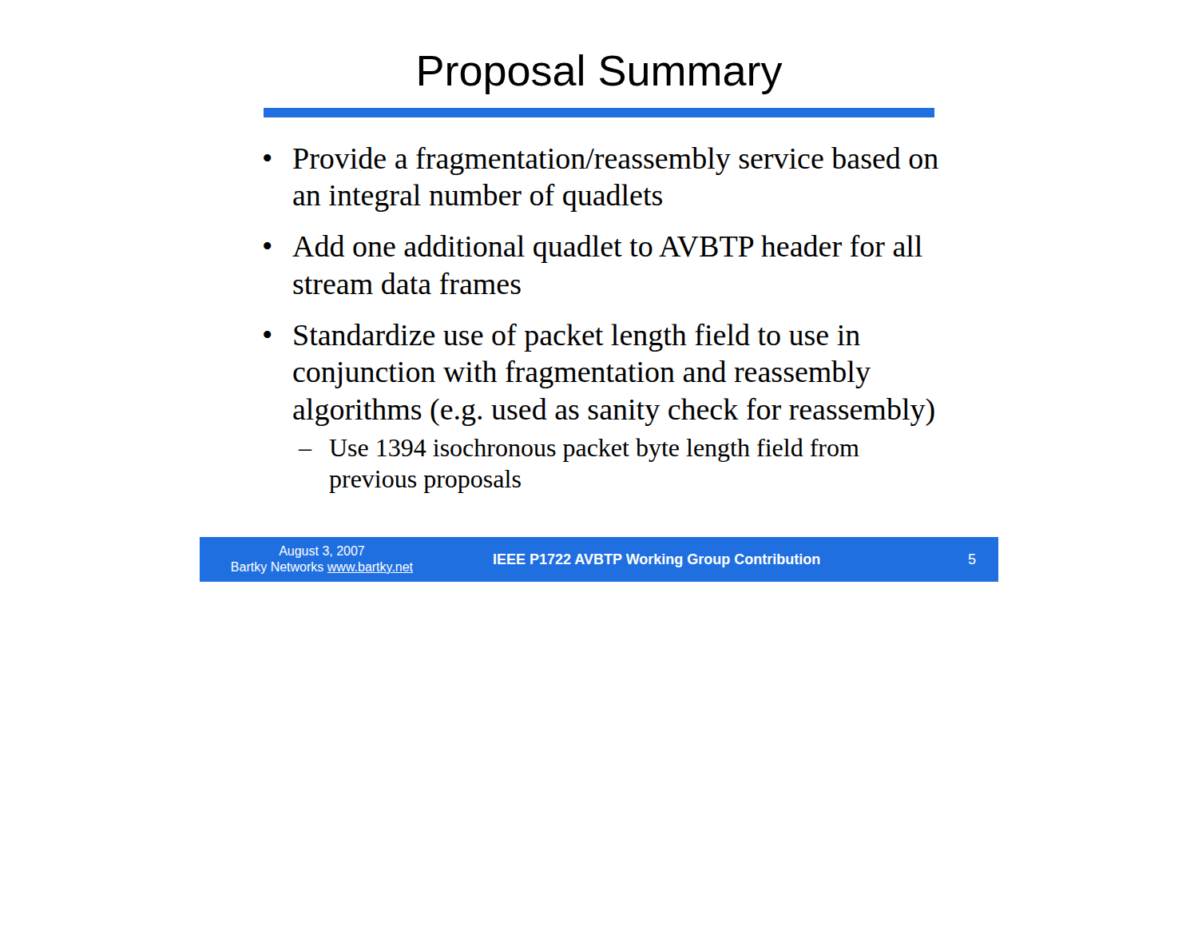Proposal Summary
Provide a fragmentation/reassembly service based on an integral number of quadlets
Add one additional quadlet to AVBTP header for all stream data frames
Standardize use of packet length field to use in conjunction with fragmentation and reassembly algorithms (e.g. used as sanity check for reassembly)
Use 1394 isochronous packet byte length field from previous proposals
August 3, 2007
Bartky Networks www.bartky.net
IEEE P1722 AVBTP Working Group Contribution
5